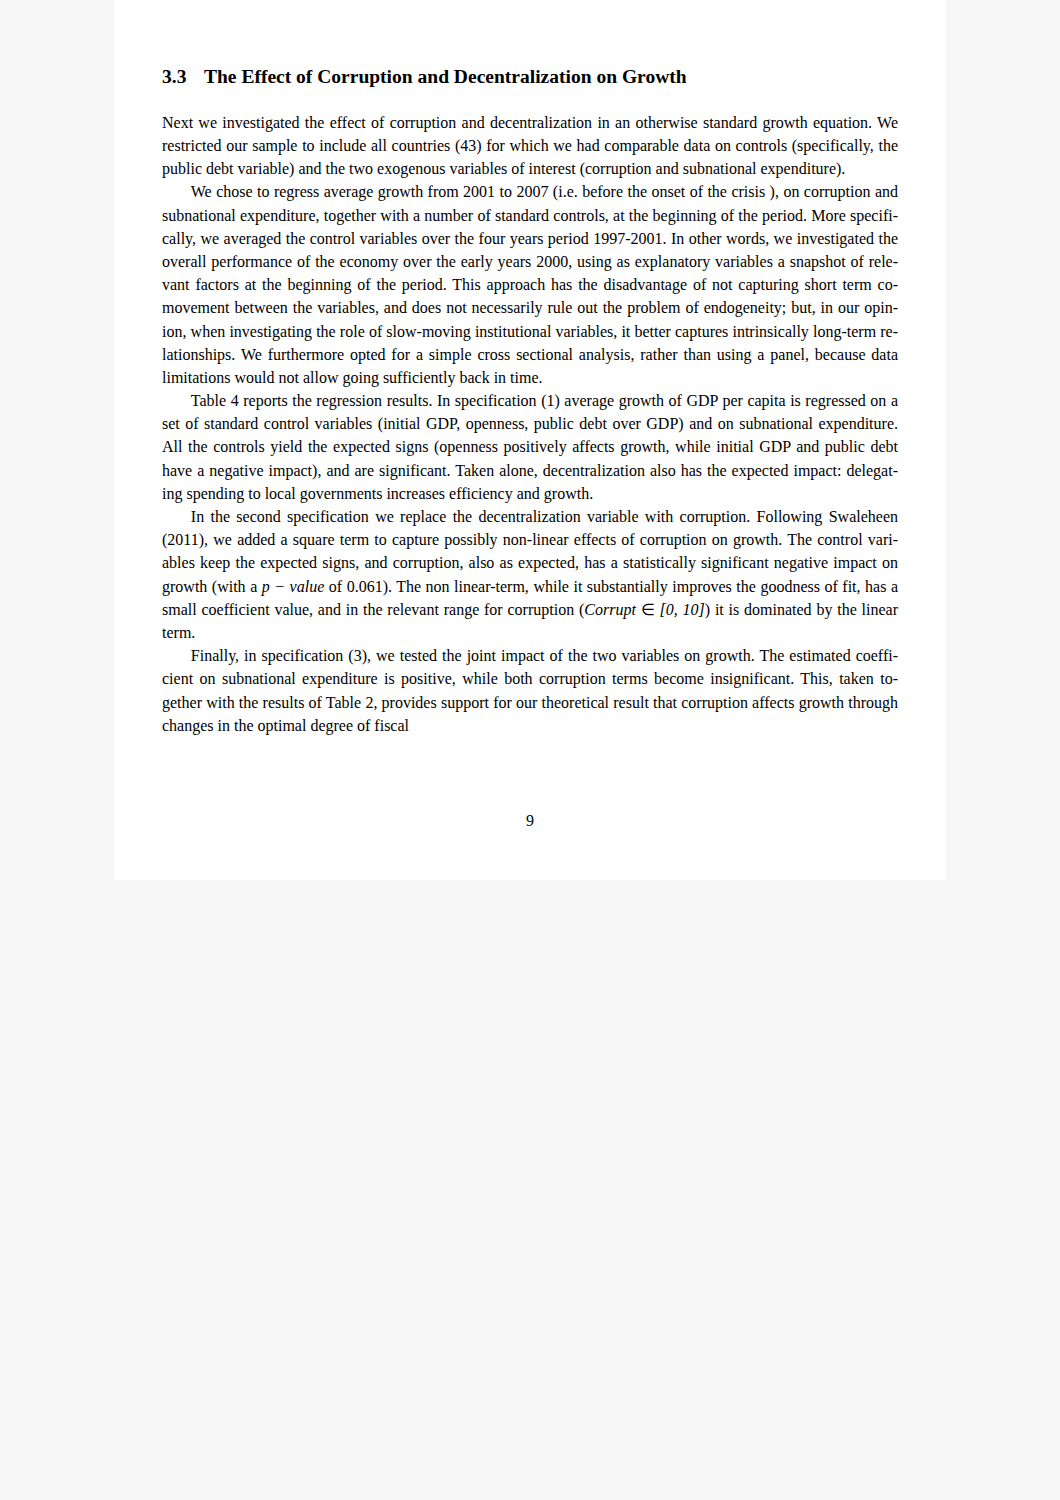3.3 The Effect of Corruption and Decentralization on Growth
Next we investigated the effect of corruption and decentralization in an otherwise standard growth equation. We restricted our sample to include all countries (43) for which we had comparable data on controls (specifically, the public debt variable) and the two exogenous variables of interest (corruption and subnational expenditure).
We chose to regress average growth from 2001 to 2007 (i.e. before the onset of the crisis ), on corruption and subnational expenditure, together with a number of standard controls, at the beginning of the period. More specifically, we averaged the control variables over the four years period 1997-2001. In other words, we investigated the overall performance of the economy over the early years 2000, using as explanatory variables a snapshot of relevant factors at the beginning of the period. This approach has the disadvantage of not capturing short term co-movement between the variables, and does not necessarily rule out the problem of endogeneity; but, in our opinion, when investigating the role of slow-moving institutional variables, it better captures intrinsically long-term relationships. We furthermore opted for a simple cross sectional analysis, rather than using a panel, because data limitations would not allow going sufficiently back in time.
Table 4 reports the regression results. In specification (1) average growth of GDP per capita is regressed on a set of standard control variables (initial GDP, openness, public debt over GDP) and on subnational expenditure. All the controls yield the expected signs (openness positively affects growth, while initial GDP and public debt have a negative impact), and are significant. Taken alone, decentralization also has the expected impact: delegating spending to local governments increases efficiency and growth.
In the second specification we replace the decentralization variable with corruption. Following Swaleheen (2011), we added a square term to capture possibly non-linear effects of corruption on growth. The control variables keep the expected signs, and corruption, also as expected, has a statistically significant negative impact on growth (with a p − value of 0.061). The non linear-term, while it substantially improves the goodness of fit, has a small coefficient value, and in the relevant range for corruption (Corrupt ∈ [0, 10]) it is dominated by the linear term.
Finally, in specification (3), we tested the joint impact of the two variables on growth. The estimated coefficient on subnational expenditure is positive, while both corruption terms become insignificant. This, taken together with the results of Table 2, provides support for our theoretical result that corruption affects growth through changes in the optimal degree of fiscal
9